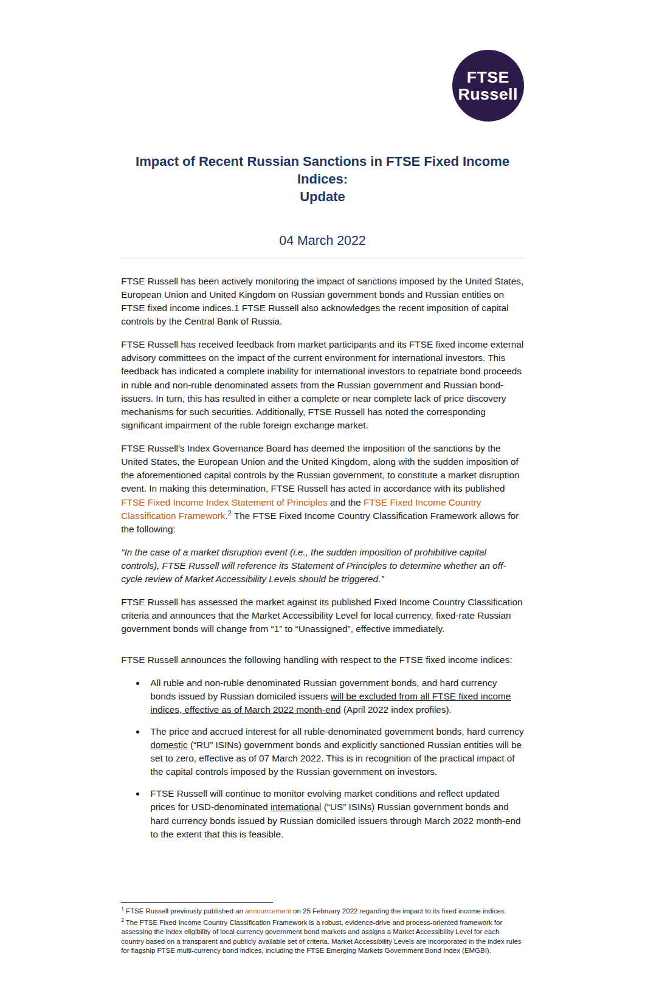FTSE Russell
Impact of Recent Russian Sanctions in FTSE Fixed Income Indices:
Update
04 March 2022
FTSE Russell has been actively monitoring the impact of sanctions imposed by the United States, European Union and United Kingdom on Russian government bonds and Russian entities on FTSE fixed income indices.1 FTSE Russell also acknowledges the recent imposition of capital controls by the Central Bank of Russia.
FTSE Russell has received feedback from market participants and its FTSE fixed income external advisory committees on the impact of the current environment for international investors. This feedback has indicated a complete inability for international investors to repatriate bond proceeds in ruble and non-ruble denominated assets from the Russian government and Russian bond-issuers. In turn, this has resulted in either a complete or near complete lack of price discovery mechanisms for such securities. Additionally, FTSE Russell has noted the corresponding significant impairment of the ruble foreign exchange market.
FTSE Russell’s Index Governance Board has deemed the imposition of the sanctions by the United States, the European Union and the United Kingdom, along with the sudden imposition of the aforementioned capital controls by the Russian government, to constitute a market disruption event. In making this determination, FTSE Russell has acted in accordance with its published FTSE Fixed Income Index Statement of Principles and the FTSE Fixed Income Country Classification Framework.2 The FTSE Fixed Income Country Classification Framework allows for the following:
“In the case of a market disruption event (i.e., the sudden imposition of prohibitive capital controls), FTSE Russell will reference its Statement of Principles to determine whether an off-cycle review of Market Accessibility Levels should be triggered.”
FTSE Russell has assessed the market against its published Fixed Income Country Classification criteria and announces that the Market Accessibility Level for local currency, fixed-rate Russian government bonds will change from “1” to “Unassigned”, effective immediately.
FTSE Russell announces the following handling with respect to the FTSE fixed income indices:
All ruble and non-ruble denominated Russian government bonds, and hard currency bonds issued by Russian domiciled issuers will be excluded from all FTSE fixed income indices, effective as of March 2022 month-end (April 2022 index profiles).
The price and accrued interest for all ruble-denominated government bonds, hard currency domestic (“RU” ISINs) government bonds and explicitly sanctioned Russian entities will be set to zero, effective as of 07 March 2022. This is in recognition of the practical impact of the capital controls imposed by the Russian government on investors.
FTSE Russell will continue to monitor evolving market conditions and reflect updated prices for USD-denominated international (“US” ISINs) Russian government bonds and hard currency bonds issued by Russian domiciled issuers through March 2022 month-end to the extent that this is feasible.
1 FTSE Russell previously published an announcement on 25 February 2022 regarding the impact to its fixed income indices.
2 The FTSE Fixed Income Country Classification Framework is a robust, evidence-drive and process-oriented framework for assessing the index eligibility of local currency government bond markets and assigns a Market Accessibility Level for each country based on a transparent and publicly available set of criteria. Market Accessibility Levels are incorporated in the index rules for flagship FTSE multi-currency bond indices, including the FTSE Emerging Markets Government Bond Index (EMGBI).